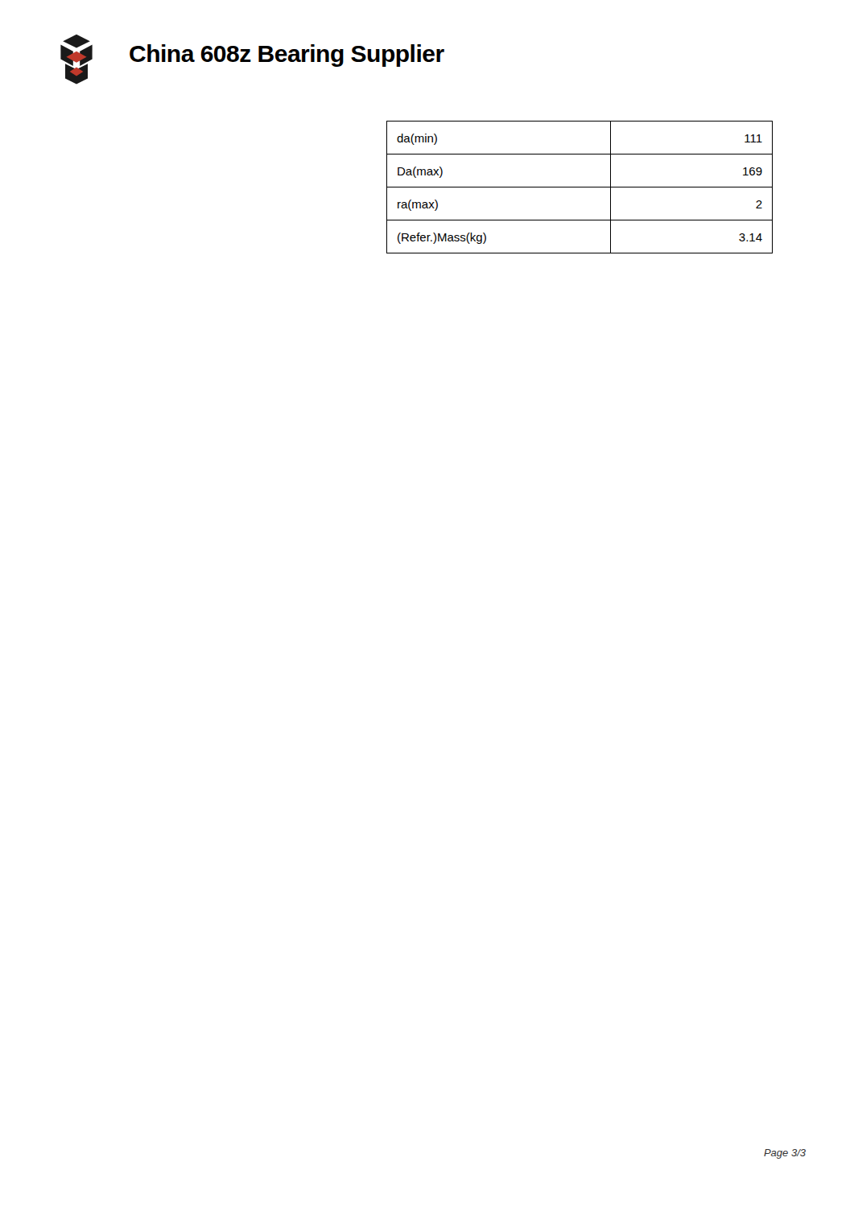China 608z Bearing Supplier
| da(min) | 111 |
| Da(max) | 169 |
| ra(max) | 2 |
| (Refer.)Mass(kg) | 3.14 |
Page 3/3